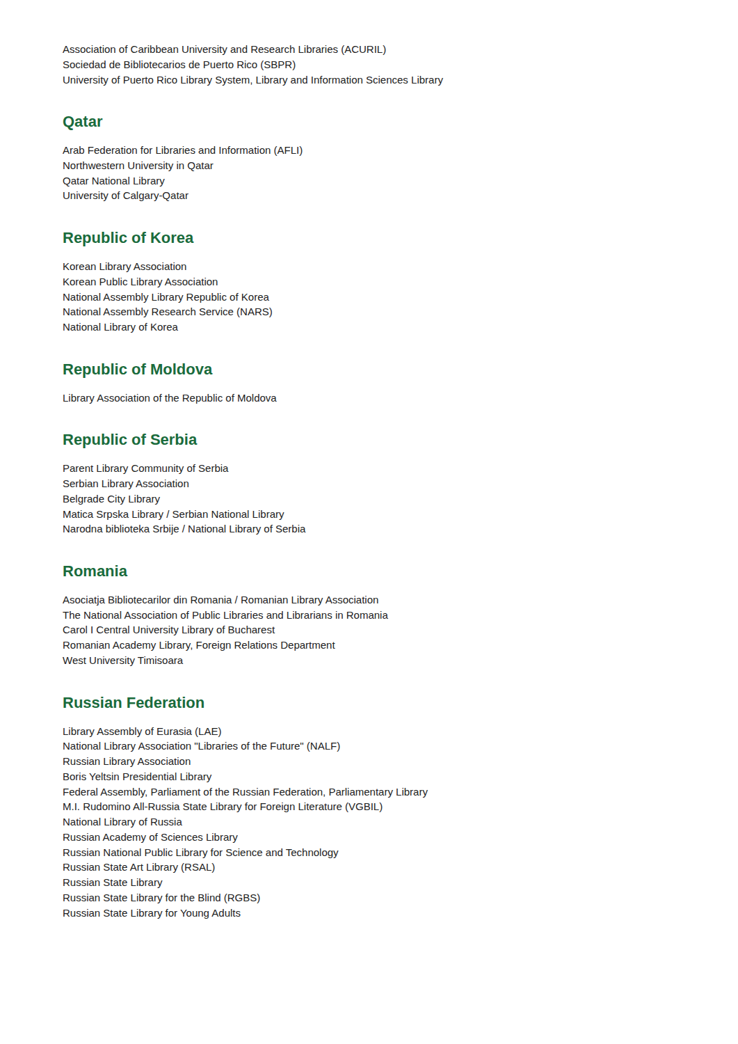Association of Caribbean University and Research Libraries (ACURIL)
Sociedad de Bibliotecarios de Puerto Rico (SBPR)
University of Puerto Rico Library System, Library and Information Sciences Library
Qatar
Arab Federation for Libraries and Information (AFLI)
Northwestern University in Qatar
Qatar National Library
University of Calgary-Qatar
Republic of Korea
Korean Library Association
Korean Public Library Association
National Assembly Library Republic of Korea
National Assembly Research Service (NARS)
National Library of Korea
Republic of Moldova
Library Association of the Republic of Moldova
Republic of Serbia
Parent Library Community of Serbia
Serbian Library Association
Belgrade City Library
Matica Srpska Library / Serbian National Library
Narodna biblioteka Srbije / National Library of Serbia
Romania
Asociatja Bibliotecarilor din Romania / Romanian Library Association
The National Association of Public Libraries and Librarians in Romania
Carol I Central University Library of Bucharest
Romanian Academy Library, Foreign Relations Department
West University Timisoara
Russian Federation
Library Assembly of Eurasia (LAE)
National Library Association "Libraries of the Future" (NALF)
Russian Library Association
Boris Yeltsin Presidential Library
Federal Assembly, Parliament of the Russian Federation, Parliamentary Library
M.I. Rudomino All-Russia State Library for Foreign Literature (VGBIL)
National Library of Russia
Russian Academy of Sciences Library
Russian National Public Library for Science and Technology
Russian State Art Library (RSAL)
Russian State Library
Russian State Library for the Blind (RGBS)
Russian State Library for Young Adults